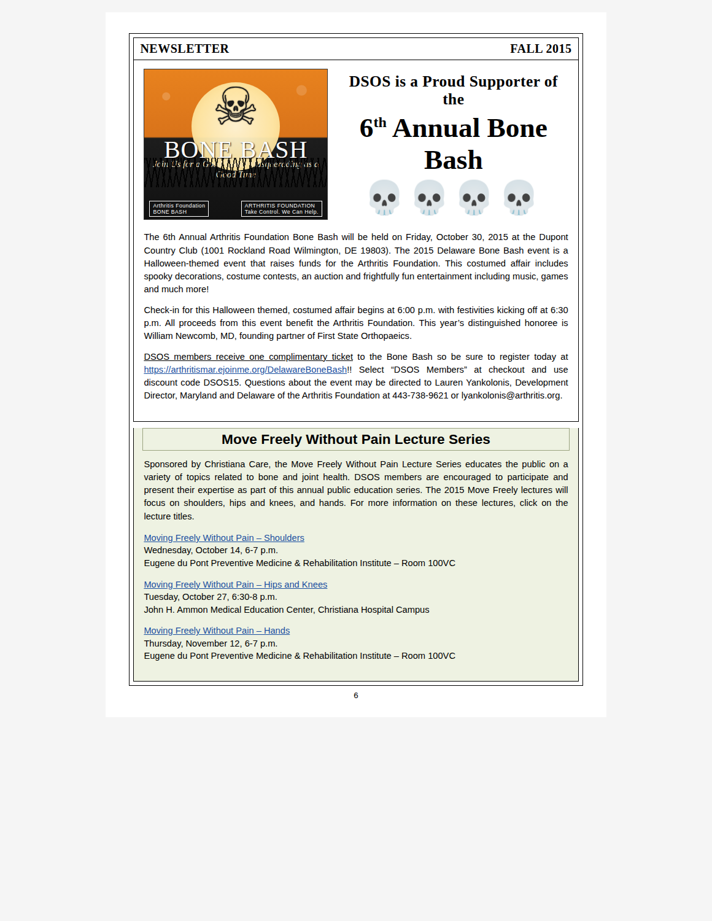NEWSLETTER FALL 2015
☠
BONE BASH
Join Us for a Good Cause Masquerading as a Good Time
Arthritis Foundation
BONE BASH ARTHRITIS FOUNDATION
Take Control. We Can Help.
DSOS is a Proud Supporter of the
6th Annual Bone Bash
💀💀💀💀
The 6th Annual Arthritis Foundation Bone Bash will be held on Friday, October 30, 2015 at the Dupont Country Club (1001 Rockland Road Wilmington, DE 19803). The 2015 Delaware Bone Bash event is a Halloween-themed event that raises funds for the Arthritis Foundation. This costumed affair includes spooky decorations, costume contests, an auction and frightfully fun entertainment including music, games and much more!
Check-in for this Halloween themed, costumed affair begins at 6:00 p.m. with festivities kicking off at 6:30 p.m. All proceeds from this event benefit the Arthritis Foundation. This year’s distinguished honoree is William Newcomb, MD, founding partner of First State Orthopaeics.
DSOS members receive one complimentary ticket to the Bone Bash so be sure to register today at https://arthritismar.ejoinme.org/DelawareBoneBash!! Select “DSOS Members” at checkout and use discount code DSOS15. Questions about the event may be directed to Lauren Yankolonis, Development Director, Maryland and Delaware of the Arthritis Foundation at 443-738-9621 or lyankolonis@arthritis.org.
Move Freely Without Pain Lecture Series
Sponsored by Christiana Care, the Move Freely Without Pain Lecture Series educates the public on a variety of topics related to bone and joint health. DSOS members are encouraged to participate and present their expertise as part of this annual public education series. The 2015 Move Freely lectures will focus on shoulders, hips and knees, and hands. For more information on these lectures, click on the lecture titles.
Moving Freely Without Pain – Shoulders
Wednesday, October 14, 6-7 p.m.
Eugene du Pont Preventive Medicine & Rehabilitation Institute – Room 100VC
Moving Freely Without Pain – Hips and Knees
Tuesday, October 27, 6:30-8 p.m.
John H. Ammon Medical Education Center, Christiana Hospital Campus
Moving Freely Without Pain – Hands
Thursday, November 12, 6-7 p.m.
Eugene du Pont Preventive Medicine & Rehabilitation Institute – Room 100VC
6